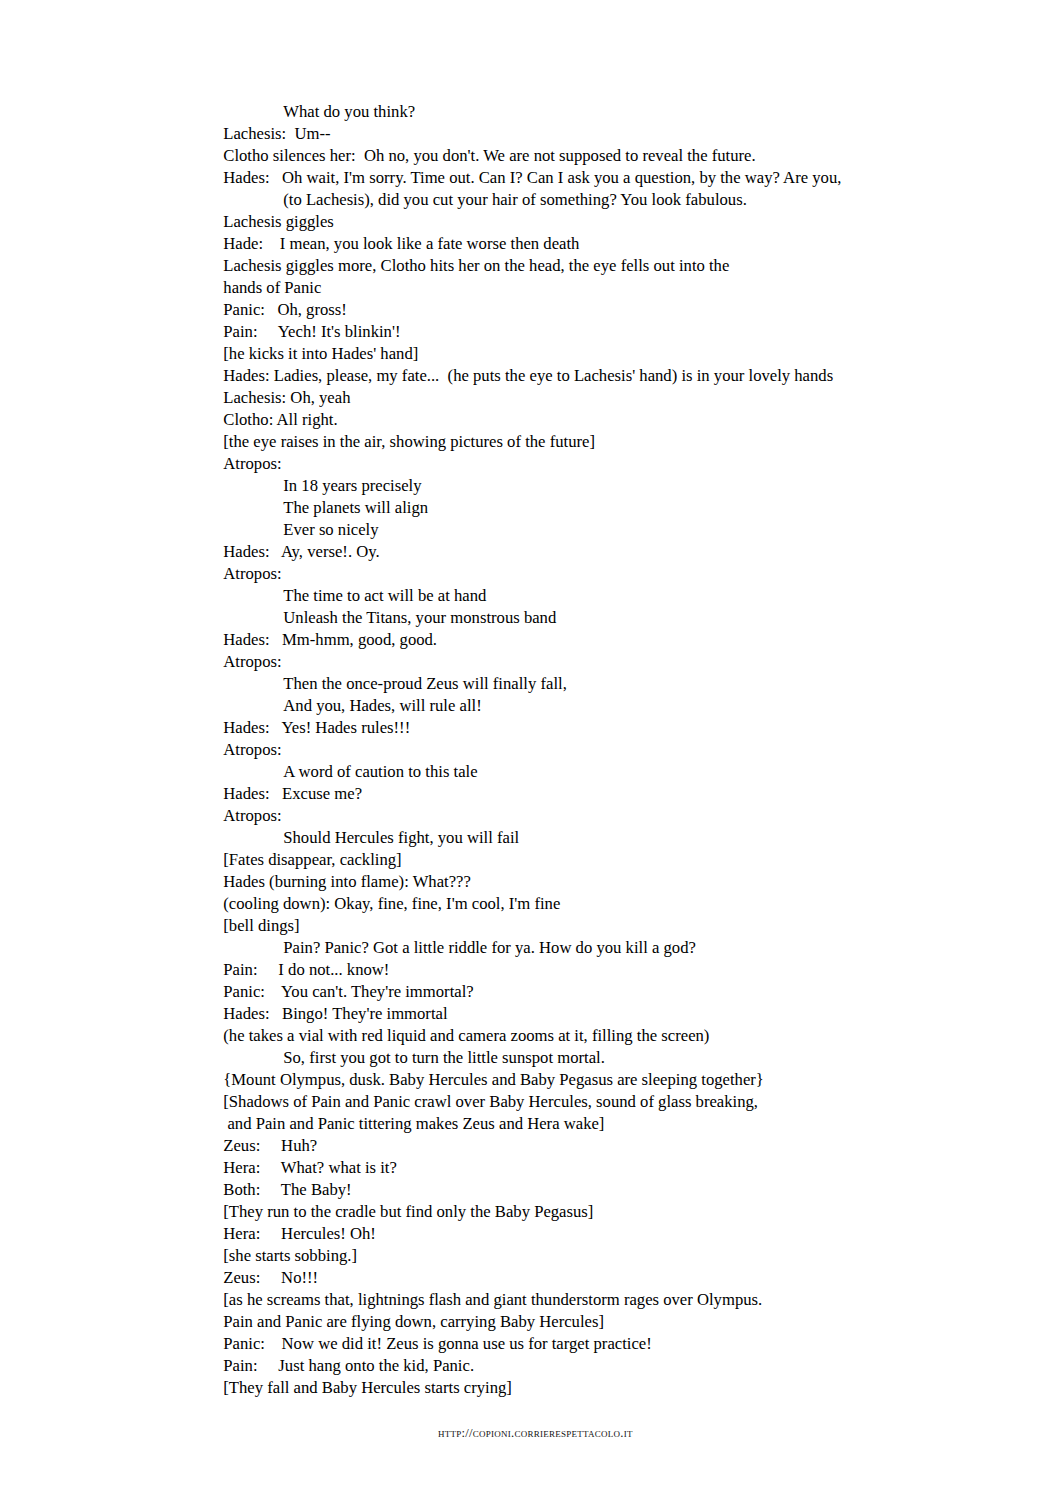What do you think?
Lachesis: Um--
Clotho silences her: Oh no, you don't. We are not supposed to reveal the future.
Hades: Oh wait, I'm sorry. Time out. Can I? Can I ask you a question, by the way? Are you, (to Lachesis), did you cut your hair of something? You look fabulous.
Lachesis giggles
Hade: I mean, you look like a fate worse then death
Lachesis giggles more, Clotho hits her on the head, the eye fells out into the
hands of Panic
Panic: Oh, gross!
Pain: Yech! It's blinkin'!
[he kicks it into Hades' hand]
Hades: Ladies, please, my fate... (he puts the eye to Lachesis' hand) is in your lovely hands
Lachesis: Oh, yeah
Clotho: All right.
[the eye raises in the air, showing pictures of the future]
Atropos:
In 18 years precisely
The planets will align
Ever so nicely
Hades: Ay, verse!. Oy.
Atropos:
The time to act will be at hand
Unleash the Titans, your monstrous band
Hades: Mm-hmm, good, good.
Atropos:
Then the once-proud Zeus will finally fall,
And you, Hades, will rule all!
Hades: Yes! Hades rules!!!
Atropos:
A word of caution to this tale
Hades: Excuse me?
Atropos:
Should Hercules fight, you will fail
[Fates disappear, cackling]
Hades (burning into flame): What???
(cooling down): Okay, fine, fine, I'm cool, I'm fine
[bell dings]
Pain? Panic? Got a little riddle for ya. How do you kill a god?
Pain: I do not... know!
Panic: You can't. They're immortal?
Hades: Bingo! They're immortal
(he takes a vial with red liquid and camera zooms at it, filling the screen)
So, first you got to turn the little sunspot mortal.
{Mount Olympus, dusk. Baby Hercules and Baby Pegasus are sleeping together}
[Shadows of Pain and Panic crawl over Baby Hercules, sound of glass breaking,
and Pain and Panic tittering makes Zeus and Hera wake]
Zeus: Huh?
Hera: What? what is it?
Both: The Baby!
[They run to the cradle but find only the Baby Pegasus]
Hera: Hercules! Oh!
[she starts sobbing.]
Zeus: No!!!
[as he screams that, lightnings flash and giant thunderstorm rages over Olympus.
Pain and Panic are flying down, carrying Baby Hercules]
Panic: Now we did it! Zeus is gonna use us for target practice!
Pain: Just hang onto the kid, Panic.
[They fall and Baby Hercules starts crying]
http://copioni.corrierespettacolo.it